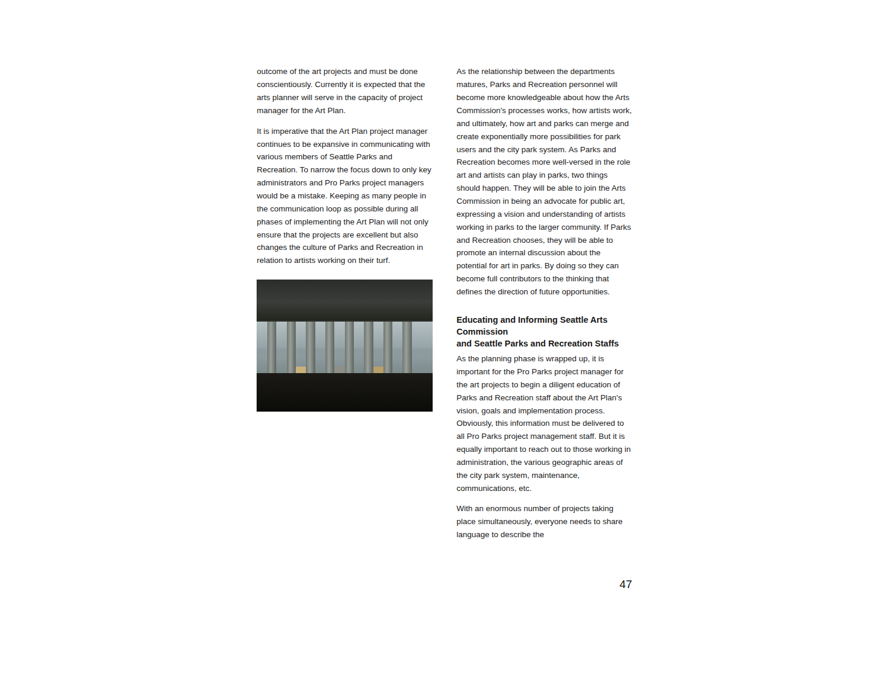outcome of the art projects and must be done conscientiously. Currently it is expected that the arts planner will serve in the capacity of project manager for the Art Plan.
It is imperative that the Art Plan project manager continues to be expansive in communicating with various members of Seattle Parks and Recreation. To narrow the focus down to only key administrators and Pro Parks project managers would be a mistake. Keeping as many people in the communication loop as possible during all phases of implementing the Art Plan will not only ensure that the projects are excellent but also changes the culture of Parks and Recreation in relation to artists working on their turf.
As the relationship between the departments matures, Parks and Recreation personnel will become more knowledgeable about how the Arts Commission's processes works, how artists work, and ultimately, how art and parks can merge and create exponentially more possibilities for park users and the city park system. As Parks and Recreation becomes more well-versed in the role art and artists can play in parks, two things should happen. They will be able to join the Arts Commission in being an advocate for public art, expressing a vision and understanding of artists working in parks to the larger community. If Parks and Recreation chooses, they will be able to promote an internal discussion about the potential for art in parks. By doing so they can become full contributors to the thinking that defines the direction of future opportunities.
Educating and Informing Seattle Arts Commission
and Seattle Parks and Recreation Staffs
As the planning phase is wrapped up, it is important for the Pro Parks project manager for the art projects to begin a diligent education of Parks and Recreation staff about the Art Plan's vision, goals and implementation process. Obviously, this information must be delivered to all Pro Parks project management staff. But it is equally important to reach out to those working in administration, the various geographic areas of the city park system, maintenance, communications, etc.
With an enormous number of projects taking place simultaneously, everyone needs to share language to describe the
47